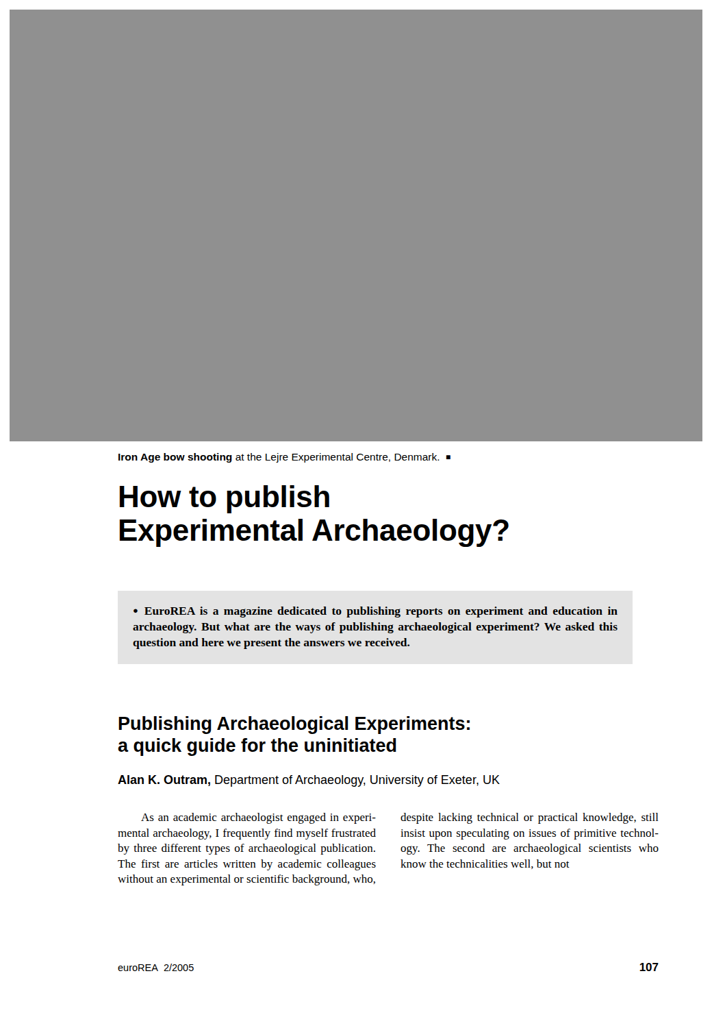Iron Age bow shooting at the Lejre Experimental Centre, Denmark. ■
How to publish
Experimental Archaeology?
●EuroREA is a magazine dedicated to publishing reports on experiment and education in archaeology. But what are the ways of publishing archaeological experiment? We asked this question and here we present the answers we received.
Publishing Archaeological Experiments:
a quick guide for the uninitiated
Alan K. Outram, Department of Archaeology, University of Exeter, UK
As an academic archaeologist engaged in experimental archaeology, I frequently find myself frustrated by three different types of archaeological publication. The first are articles written by academic colleagues without an experimental or scientific background, who, despite lacking technical or practical knowledge, still insist upon speculating on issues of primitive technology. The second are archaeological scientists who know the technicalities well, but not
euroREA 2/2005
107